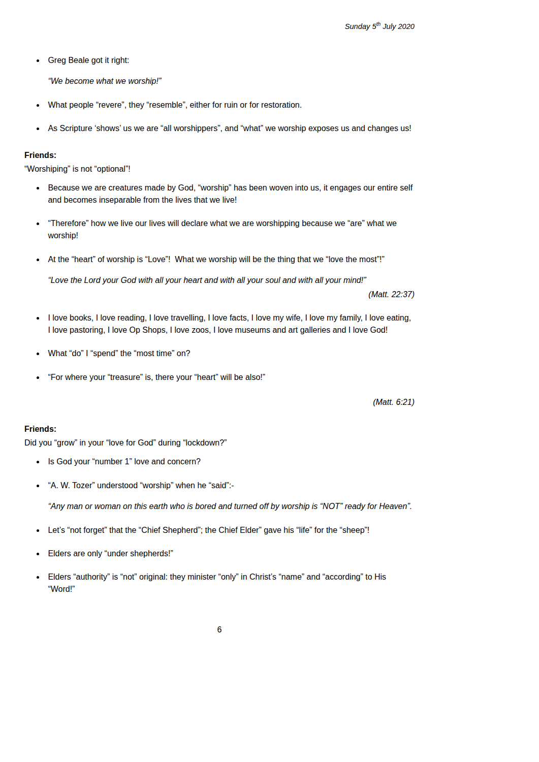Sunday 5th July 2020
Greg Beale got it right:
“We become what we worship!”
What people “revere”, they “resemble”, either for ruin or for restoration.
As Scripture ‘shows’ us we are “all worshippers”, and “what” we worship exposes us and changes us!
Friends:
“Worshiping” is not “optional”!
Because we are creatures made by God, “worship” has been woven into us, it engages our entire self and becomes inseparable from the lives that we live!
“Therefore” how we live our lives will declare what we are worshipping because we “are” what we worship!
At the “heart” of worship is “Love”! What we worship will be the thing that we “love the most”!”
“Love the Lord your God with all your heart and with all your soul and with all your mind!”
(Matt. 22:37)
I love books, I love reading, I love travelling, I love facts, I love my wife, I love my family, I love eating, I love pastoring, I love Op Shops, I love zoos, I love museums and art galleries and I love God!
What “do” I “spend” the “most time” on?
“For where your “treasure” is, there your “heart” will be also!”
(Matt. 6:21)
Friends:
Did you “grow” in your “love for God” during “lockdown?”
Is God your “number 1” love and concern?
“A. W. Tozer” understood “worship” when he “said”:-
“Any man or woman on this earth who is bored and turned off by worship is “NOT” ready for Heaven”.
Let’s “not forget” that the “Chief Shepherd”; the Chief Elder” gave his “life” for the “sheep”!
Elders are only “under shepherds!”
Elders “authority” is “not” original: they minister “only” in Christ’s “name” and “according” to His “Word!”
6